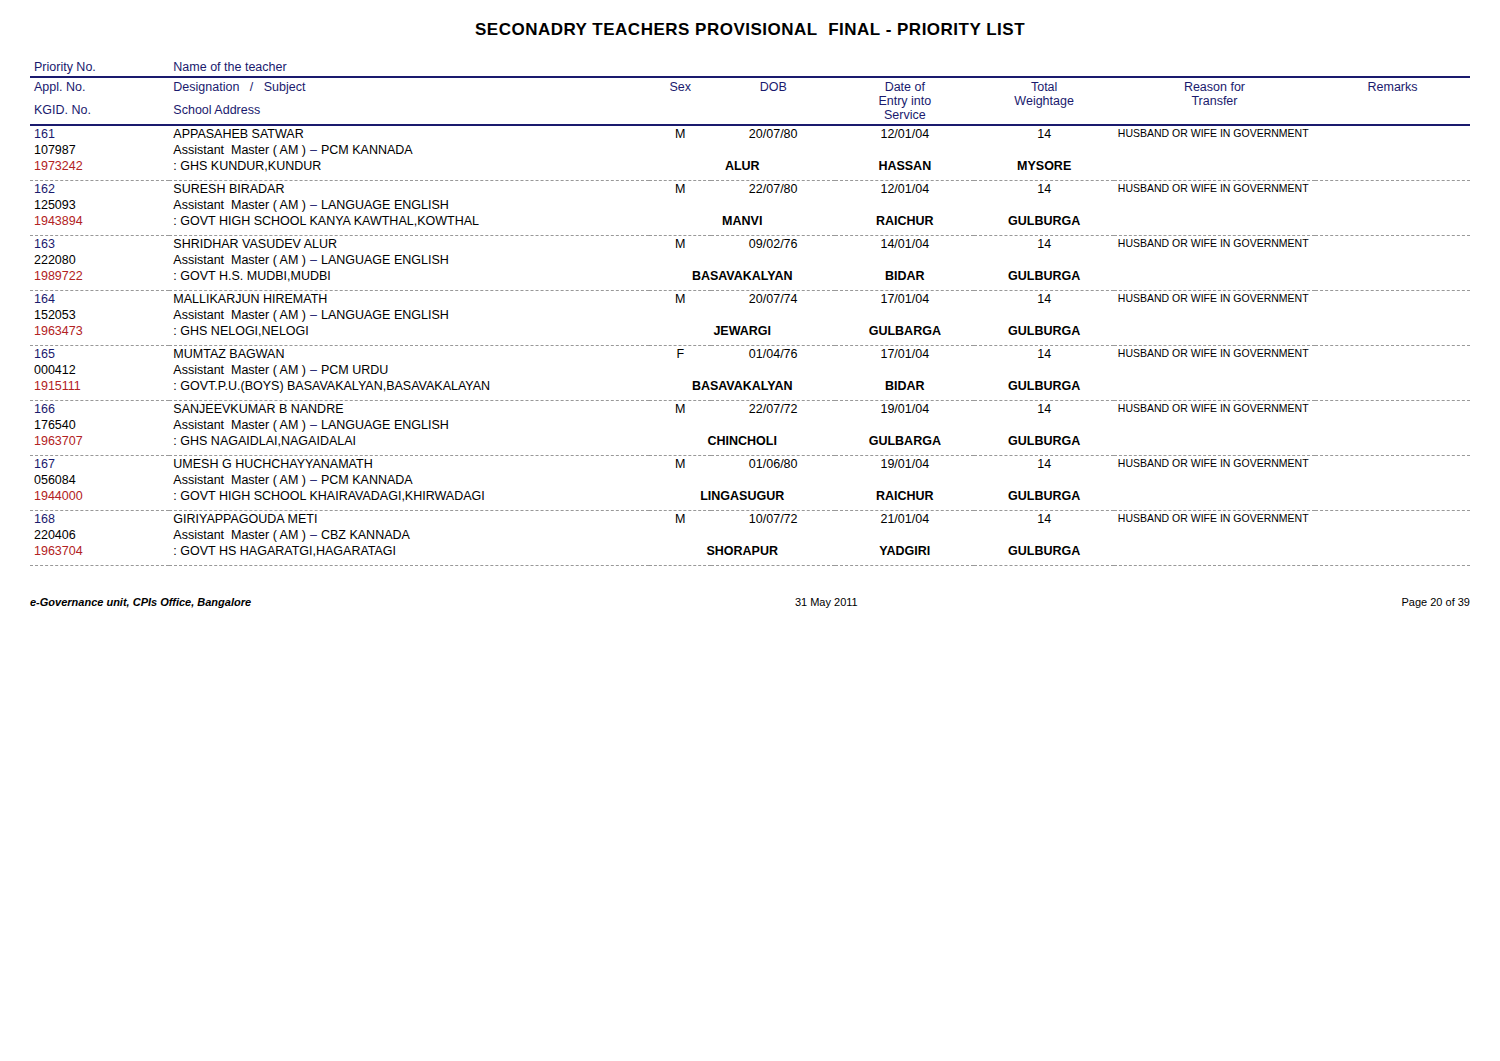SECONADRY TEACHERS PROVISIONAL FINAL - PRIORITY LIST
| Priority No. | Name of the teacher | |
| --- | --- | --- |
| Appl. No. | Designation / Subject | Sex | DOB | Date of Entry into Service | Total Weightage | Reason for Transfer | Remarks |
| KGID. No. | School Address |
| 161 | APPASAHEB SATWAR | M | 20/07/80 | 12/01/04 | 14 | HUSBAND OR WIFE IN GOVERNMENT | |
| 107987 | Assistant Master ( AM ) – PCM KANNADA | | |
| 1973242 | : GHS KUNDUR,KUNDUR | ALUR | HASSAN | MYSORE | |
| 162 | SURESH BIRADAR | M | 22/07/80 | 12/01/04 | 14 | HUSBAND OR WIFE IN GOVERNMENT | |
| 125093 | Assistant Master ( AM ) – LANGUAGE ENGLISH | | |
| 1943894 | : GOVT HIGH SCHOOL KANYA KAWTHAL,KOWTHAL | MANVI | RAICHUR | GULBURGA | |
| 163 | SHRIDHAR VASUDEV ALUR | M | 09/02/76 | 14/01/04 | 14 | HUSBAND OR WIFE IN GOVERNMENT | |
| 222080 | Assistant Master ( AM ) – LANGUAGE ENGLISH | | |
| 1989722 | : GOVT H.S. MUDBI,MUDBI | BASAVAKALYAN | BIDAR | GULBURGA | |
| 164 | MALLIKARJUN HIREMATH | M | 20/07/74 | 17/01/04 | 14 | HUSBAND OR WIFE IN GOVERNMENT | |
| 152053 | Assistant Master ( AM ) – LANGUAGE ENGLISH | | |
| 1963473 | : GHS NELOGI,NELOGI | JEWARGI | GULBARGA | GULBURGA | |
| 165 | MUMTAZ BAGWAN | F | 01/04/76 | 17/01/04 | 14 | HUSBAND OR WIFE IN GOVERNMENT | |
| 000412 | Assistant Master ( AM ) – PCM URDU | | |
| 1915111 | : GOVT.P.U.(BOYS) BASAVAKALYAN,BASAVAKALAYAN | BASAVAKALYAN | BIDAR | GULBURGA | |
| 166 | SANJEEVKUMAR B NANDRE | M | 22/07/72 | 19/01/04 | 14 | HUSBAND OR WIFE IN GOVERNMENT | |
| 176540 | Assistant Master ( AM ) – LANGUAGE ENGLISH | | |
| 1963707 | : GHS NAGAIDLAI,NAGAIDALAI | CHINCHOLI | GULBARGA | GULBURGA | |
| 167 | UMESH G HUCHCHAYYANAMATH | M | 01/06/80 | 19/01/04 | 14 | HUSBAND OR WIFE IN GOVERNMENT | |
| 056084 | Assistant Master ( AM ) – PCM KANNADA | | |
| 1944000 | : GOVT HIGH SCHOOL KHAIRAVADAGI,KHIRWADAGI | LINGASUGUR | RAICHUR | GULBURGA | |
| 168 | GIRIYAPPAGOUDA METI | M | 10/07/72 | 21/01/04 | 14 | HUSBAND OR WIFE IN GOVERNMENT | |
| 220406 | Assistant Master ( AM ) – CBZ KANNADA | | |
| 1963704 | : GOVT HS HAGARATGI,HAGARATAGI | SHORAPUR | YADGIRI | GULBURGA | |
e-Governance unit, CPIs Office, Bangalore
31 May 2011
Page 20 of 39